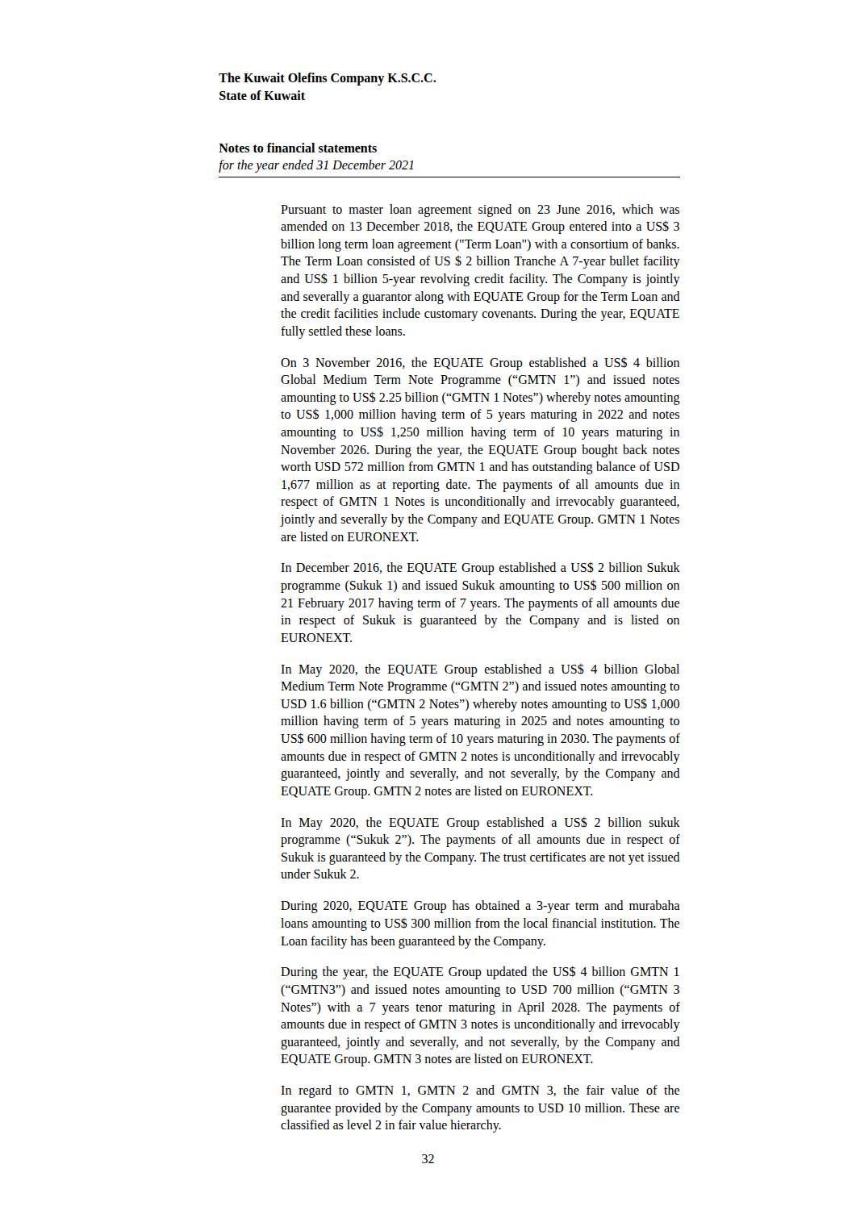The Kuwait Olefins Company K.S.C.C.
State of Kuwait
Notes to financial statements
for the year ended 31 December 2021
Pursuant to master loan agreement signed on 23 June 2016, which was amended on 13 December 2018, the EQUATE Group entered into a US$ 3 billion long term loan agreement ("Term Loan") with a consortium of banks. The Term Loan consisted of US $ 2 billion Tranche A 7-year bullet facility and US$ 1 billion 5-year revolving credit facility. The Company is jointly and severally a guarantor along with EQUATE Group for the Term Loan and the credit facilities include customary covenants. During the year, EQUATE fully settled these loans.
On 3 November 2016, the EQUATE Group established a US$ 4 billion Global Medium Term Note Programme (“GMTN 1”) and issued notes amounting to US$ 2.25 billion (“GMTN 1 Notes”) whereby notes amounting to US$ 1,000 million having term of 5 years maturing in 2022 and notes amounting to US$ 1,250 million having term of 10 years maturing in November 2026. During the year, the EQUATE Group bought back notes worth USD 572 million from GMTN 1 and has outstanding balance of USD 1,677 million as at reporting date. The payments of all amounts due in respect of GMTN 1 Notes is unconditionally and irrevocably guaranteed, jointly and severally by the Company and EQUATE Group. GMTN 1 Notes are listed on EURONEXT.
In December 2016, the EQUATE Group established a US$ 2 billion Sukuk programme (Sukuk 1) and issued Sukuk amounting to US$ 500 million on 21 February 2017 having term of 7 years. The payments of all amounts due in respect of Sukuk is guaranteed by the Company and is listed on EURONEXT.
In May 2020, the EQUATE Group established a US$ 4 billion Global Medium Term Note Programme (“GMTN 2”) and issued notes amounting to USD 1.6 billion (“GMTN 2 Notes”) whereby notes amounting to US$ 1,000 million having term of 5 years maturing in 2025 and notes amounting to US$ 600 million having term of 10 years maturing in 2030. The payments of amounts due in respect of GMTN 2 notes is unconditionally and irrevocably guaranteed, jointly and severally, and not severally, by the Company and EQUATE Group. GMTN 2 notes are listed on EURONEXT.
In May 2020, the EQUATE Group established a US$ 2 billion sukuk programme (“Sukuk 2”). The payments of all amounts due in respect of Sukuk is guaranteed by the Company. The trust certificates are not yet issued under Sukuk 2.
During 2020, EQUATE Group has obtained a 3-year term and murabaha loans amounting to US$ 300 million from the local financial institution. The Loan facility has been guaranteed by the Company.
During the year, the EQUATE Group updated the US$ 4 billion GMTN 1 (“GMTN3”) and issued notes amounting to USD 700 million (“GMTN 3 Notes”) with a 7 years tenor maturing in April 2028. The payments of amounts due in respect of GMTN 3 notes is unconditionally and irrevocably guaranteed, jointly and severally, and not severally, by the Company and EQUATE Group. GMTN 3 notes are listed on EURONEXT.
In regard to GMTN 1, GMTN 2 and GMTN 3, the fair value of the guarantee provided by the Company amounts to USD 10 million. These are classified as level 2 in fair value hierarchy.
32